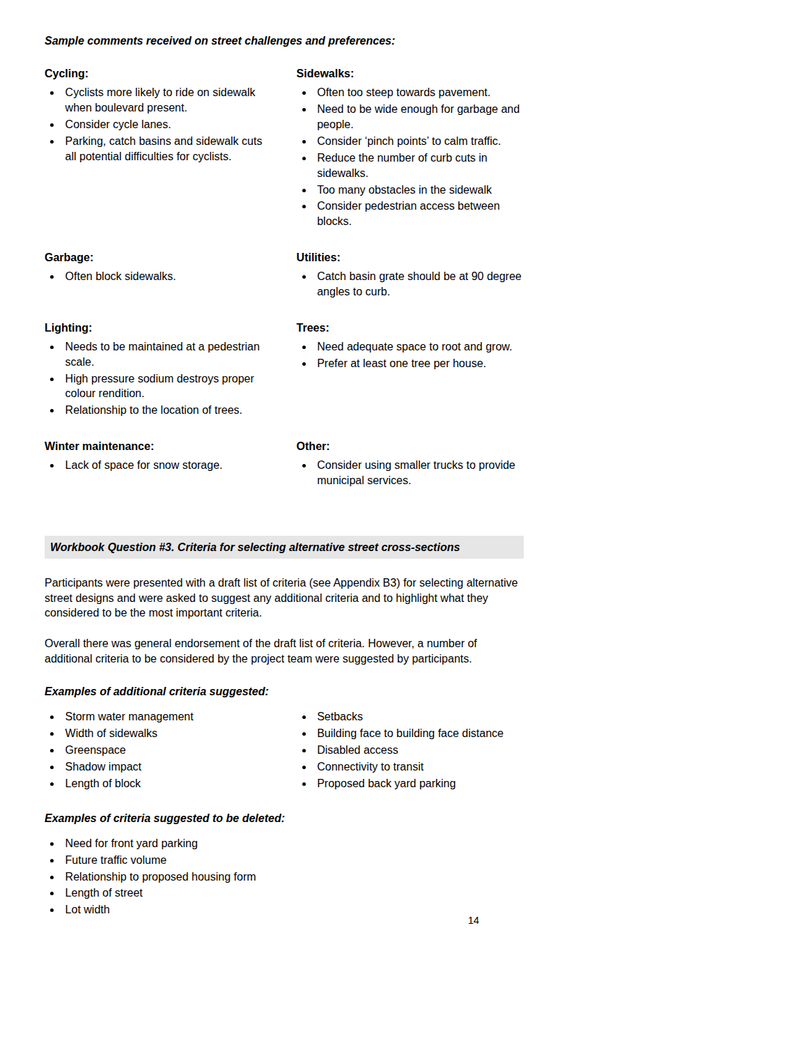Sample comments received on street challenges and preferences:
Cycling:
Cyclists more likely to ride on sidewalk when boulevard present.
Consider cycle lanes.
Parking, catch basins and sidewalk cuts all potential difficulties for cyclists.
Sidewalks:
Often too steep towards pavement.
Need to be wide enough for garbage and people.
Consider ‘pinch points’ to calm traffic.
Reduce the number of curb cuts in sidewalks.
Too many obstacles in the sidewalk
Consider pedestrian access between blocks.
Garbage:
Often block sidewalks.
Utilities:
Catch basin grate should be at 90 degree angles to curb.
Lighting:
Needs to be maintained at a pedestrian scale.
High pressure sodium destroys proper colour rendition.
Relationship to the location of trees.
Trees:
Need adequate space to root and grow.
Prefer at least one tree per house.
Winter maintenance:
Lack of space for snow storage.
Other:
Consider using smaller trucks to provide municipal services.
Workbook Question #3. Criteria for selecting alternative street cross-sections
Participants were presented with a draft list of criteria (see Appendix B3) for selecting alternative street designs and were asked to suggest any additional criteria and to highlight what they considered to be the most important criteria.
Overall there was general endorsement of the draft list of criteria. However, a number of additional criteria to be considered by the project team were suggested by participants.
Examples of additional criteria suggested:
Storm water management
Width of sidewalks
Greenspace
Shadow impact
Length of block
Setbacks
Building face to building face distance
Disabled access
Connectivity to transit
Proposed back yard parking
Examples of criteria suggested to be deleted:
Need for front yard parking
Future traffic volume
Relationship to proposed housing form
Length of street
Lot width
14